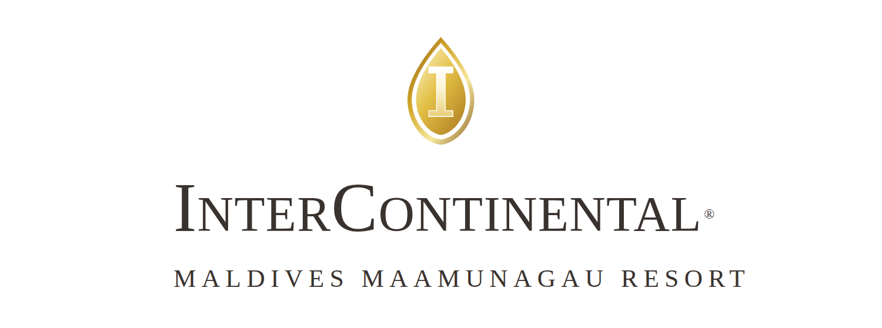INTER CONTINENTAL®
MALDIVES MAAMUNAGAU RESORT